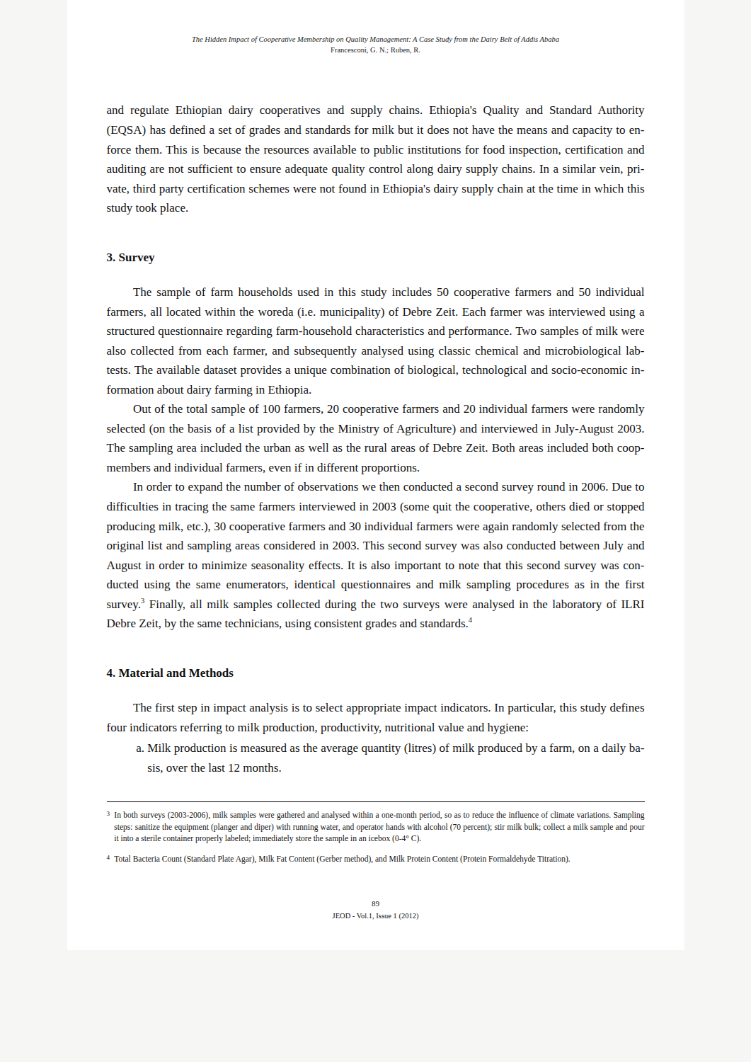The Hidden Impact of Cooperative Membership on Quality Management: A Case Study from the Dairy Belt of Addis Ababa
Francesconi, G. N.; Ruben, R.
and regulate Ethiopian dairy cooperatives and supply chains. Ethiopia's Quality and Standard Authority (EQSA) has defined a set of grades and standards for milk but it does not have the means and capacity to enforce them. This is because the resources available to public institutions for food inspection, certification and auditing are not sufficient to ensure adequate quality control along dairy supply chains. In a similar vein, private, third party certification schemes were not found in Ethiopia's dairy supply chain at the time in which this study took place.
3. Survey
The sample of farm households used in this study includes 50 cooperative farmers and 50 individual farmers, all located within the woreda (i.e. municipality) of Debre Zeit. Each farmer was interviewed using a structured questionnaire regarding farm-household characteristics and performance. Two samples of milk were also collected from each farmer, and subsequently analysed using classic chemical and microbiological lab-tests. The available dataset provides a unique combination of biological, technological and socio-economic information about dairy farming in Ethiopia.
Out of the total sample of 100 farmers, 20 cooperative farmers and 20 individual farmers were randomly selected (on the basis of a list provided by the Ministry of Agriculture) and interviewed in July-August 2003. The sampling area included the urban as well as the rural areas of Debre Zeit. Both areas included both coop-members and individual farmers, even if in different proportions.
In order to expand the number of observations we then conducted a second survey round in 2006. Due to difficulties in tracing the same farmers interviewed in 2003 (some quit the cooperative, others died or stopped producing milk, etc.), 30 cooperative farmers and 30 individual farmers were again randomly selected from the original list and sampling areas considered in 2003. This second survey was also conducted between July and August in order to minimize seasonality effects. It is also important to note that this second survey was conducted using the same enumerators, identical questionnaires and milk sampling procedures as in the first survey.3 Finally, all milk samples collected during the two surveys were analysed in the laboratory of ILRI Debre Zeit, by the same technicians, using consistent grades and standards.4
4. Material and Methods
The first step in impact analysis is to select appropriate impact indicators. In particular, this study defines four indicators referring to milk production, productivity, nutritional value and hygiene:
Milk production is measured as the average quantity (litres) of milk produced by a farm, on a daily basis, over the last 12 months.
3 In both surveys (2003-2006), milk samples were gathered and analysed within a one-month period, so as to reduce the influence of climate variations. Sampling steps: sanitize the equipment (planger and diper) with running water, and operator hands with alcohol (70 percent); stir milk bulk; collect a milk sample and pour it into a sterile container properly labeled; immediately store the sample in an icebox (0-4° C).
4 Total Bacteria Count (Standard Plate Agar), Milk Fat Content (Gerber method), and Milk Protein Content (Protein Formaldehyde Titration).
89
JEOD - Vol.1, Issue 1 (2012)